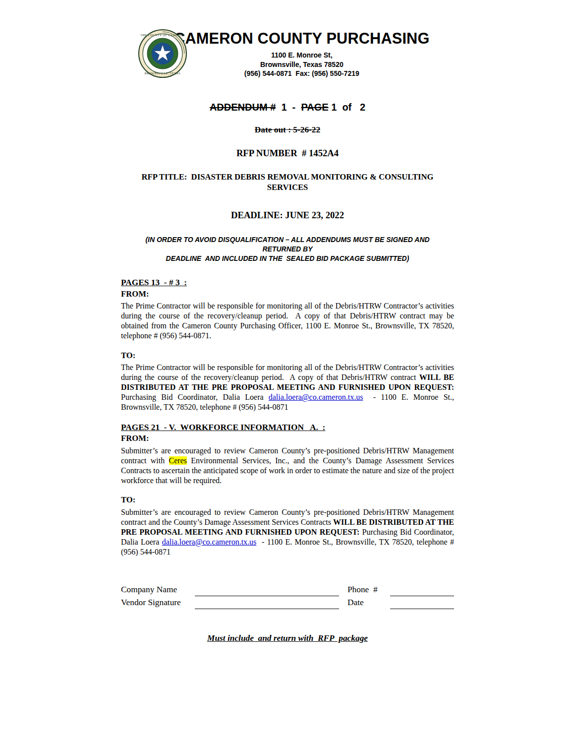THE COUNTY OF CAMERON BROWNSVILLE, TEXAS
CAMERON COUNTY PURCHASING
1100 E. Monroe St,
Brownsville, Texas 78520
(956) 544-0871 Fax: (956) 550-7219
ADDENDUM # 1 - PAGE 1 of 2
Date out : 5-26-22
RFP NUMBER # 1452A4
RFP TITLE: DISASTER DEBRIS REMOVAL MONITORING & CONSULTING SERVICES
DEADLINE: JUNE 23, 2022
(IN ORDER TO AVOID DISQUALIFICATION – ALL ADDENDUMS MUST BE SIGNED AND RETURNED BY
DEADLINE AND INCLUDED IN THE SEALED BID PACKAGE SUBMITTED)
PAGES 13 - # 3 :
FROM:
The Prime Contractor will be responsible for monitoring all of the Debris/HTRW Contractor’s activities during the course of the recovery/cleanup period. A copy of that Debris/HTRW contract may be obtained from the Cameron County Purchasing Officer, 1100 E. Monroe St., Brownsville, TX 78520, telephone # (956) 544-0871.
TO:
The Prime Contractor will be responsible for monitoring all of the Debris/HTRW Contractor’s activities during the course of the recovery/cleanup period. A copy of that Debris/HTRW contract WILL BE DISTRIBUTED AT THE PRE PROPOSAL MEETING AND FURNISHED UPON REQUEST: Purchasing Bid Coordinator, Dalia Loera dalia.loera@co.cameron.tx.us - 1100 E. Monroe St., Brownsville, TX 78520, telephone # (956) 544-0871
PAGES 21 - V. WORKFORCE INFORMATION A. :
FROM:
Submitter’s are encouraged to review Cameron County’s pre-positioned Debris/HTRW Management contract with Ceres Environmental Services, Inc., and the County’s Damage Assessment Services Contracts to ascertain the anticipated scope of work in order to estimate the nature and size of the project workforce that will be required.
TO:
Submitter’s are encouraged to review Cameron County’s pre-positioned Debris/HTRW Management contract and the County’s Damage Assessment Services Contracts WILL BE DISTRIBUTED AT THE PRE PROPOSAL MEETING AND FURNISHED UPON REQUEST: Purchasing Bid Coordinator, Dalia Loera dalia.loera@co.cameron.tx.us - 1100 E. Monroe St., Brownsville, TX 78520, telephone # (956) 544-0871
| Company Name | | Phone # | |
| Vendor Signature | | Date | |
Must include and return with RFP package